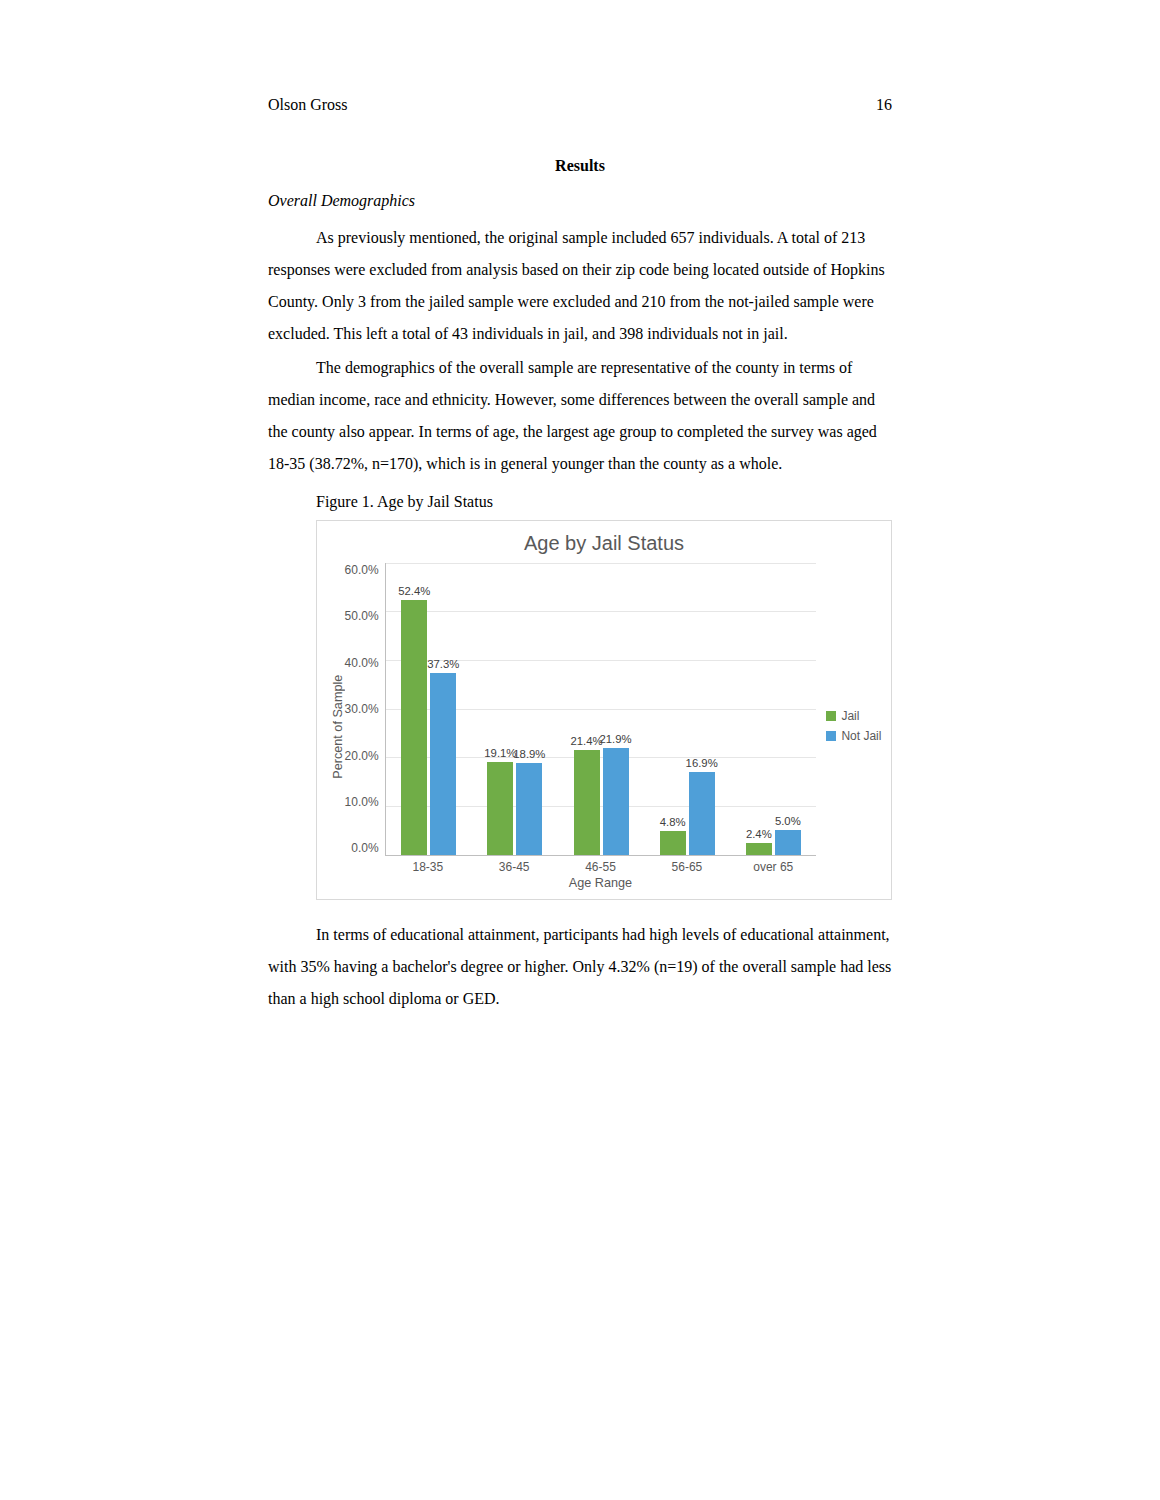Olson Gross 16
Results
Overall Demographics
As previously mentioned, the original sample included 657 individuals. A total of 213 responses were excluded from analysis based on their zip code being located outside of Hopkins County. Only 3 from the jailed sample were excluded and 210 from the not-jailed sample were excluded. This left a total of 43 individuals in jail, and 398 individuals not in jail.
The demographics of the overall sample are representative of the county in terms of median income, race and ethnicity. However, some differences between the overall sample and the county also appear. In terms of age, the largest age group to completed the survey was aged 18-35 (38.72%, n=170), which is in general younger than the county as a whole.
Figure 1. Age by Jail Status
Age by Jail Status
Percent of Sample
60.0% 50.0% 40.0% 30.0% 20.0% 10.0% 0.0%
52.4%
37.3%
19.1%
18.9%
21.4%
21.9%
4.8%
16.9%
2.4%
5.0%
18-35 36-45 46-55 56-65 over 65
Age Range
Jail
Not Jail
In terms of educational attainment, participants had high levels of educational attainment, with 35% having a bachelor's degree or higher. Only 4.32% (n=19) of the overall sample had less than a high school diploma or GED.